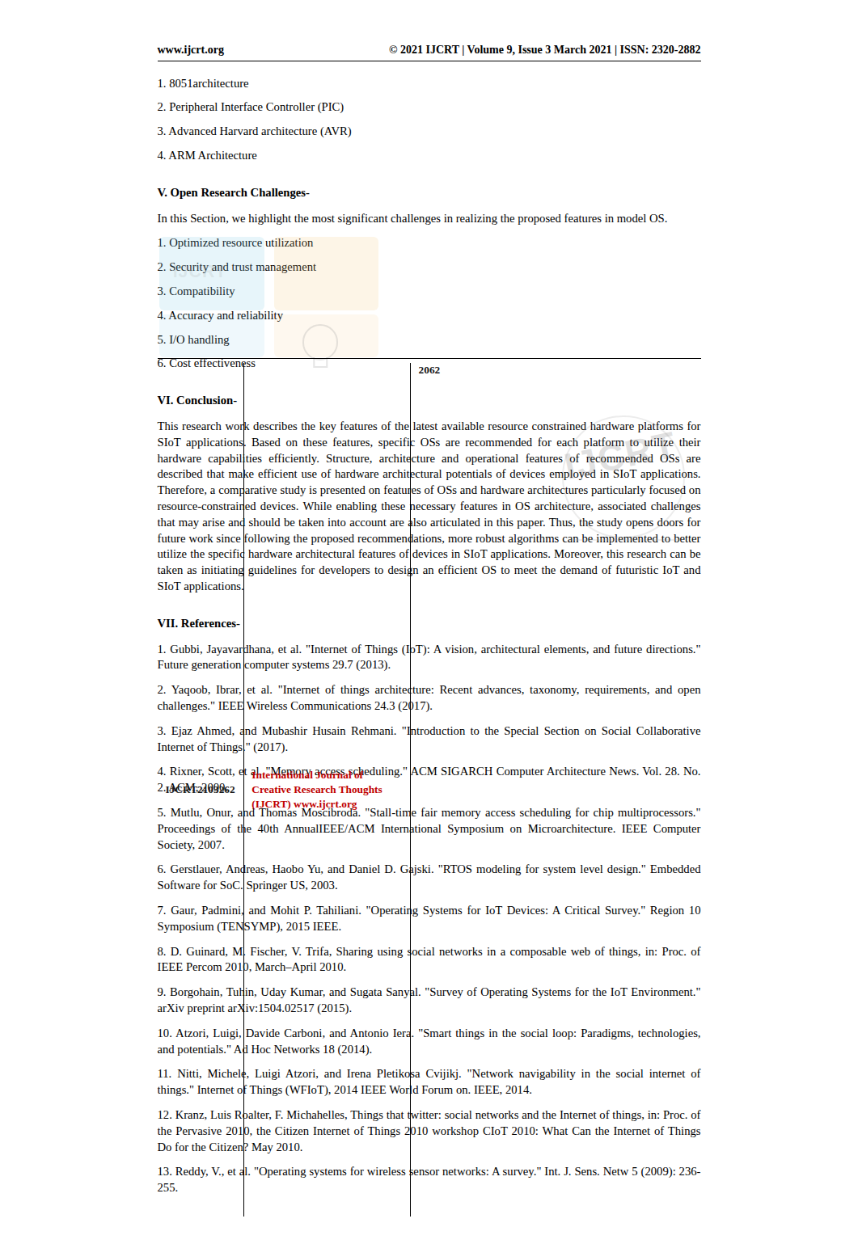www.ijcrt.org © 2021 IJCRT | Volume 9, Issue 3 March 2021 | ISSN: 2320-2882
IJCRT
IJCRT
1. 8051architecture
2. Peripheral Interface Controller (PIC)
3. Advanced Harvard architecture (AVR)
4. ARM Architecture
V. Open Research Challenges-
In this Section, we highlight the most significant challenges in realizing the proposed features in model OS.
1. Optimized resource utilization
2. Security and trust management
3. Compatibility
4. Accuracy and reliability
5. I/O handling
6. Cost effectiveness
VI. Conclusion-
This research work describes the key features of the latest available resource constrained hardware platforms for SIoT applications. Based on these features, specific OSs are recommended for each platform to utilize their hardware capabilities efficiently. Structure, architecture and operational features of recommended OSs are described that make efficient use of hardware architectural potentials of devices employed in SIoT applications. Therefore, a comparative study is presented on features of OSs and hardware architectures particularly focused on resource-constrained devices. While enabling these necessary features in OS architecture, associated challenges that may arise and should be taken into account are also articulated in this paper. Thus, the study opens doors for future work since following the proposed recommendations, more robust algorithms can be implemented to better utilize the specific hardware architectural features of devices in SIoT applications. Moreover, this research can be taken as initiating guidelines for developers to design an efficient OS to meet the demand of futuristic IoT and SIoT applications.
VII. References-
1. Gubbi, Jayavardhana, et al. "Internet of Things (IoT): A vision, architectural elements, and future directions." Future generation computer systems 29.7 (2013).
2. Yaqoob, Ibrar, et al. "Internet of things architecture: Recent advances, taxonomy, requirements, and open challenges." IEEE Wireless Communications 24.3 (2017).
3. Ejaz Ahmed, and Mubashir Husain Rehmani. "Introduction to the Special Section on Social Collaborative Internet of Things." (2017).
4. Rixner, Scott, et al. "Memory access scheduling." ACM SIGARCH Computer Architecture News. Vol. 28. No. 2. ACM, 2000.
5. Mutlu, Onur, and Thomas Moscibroda. "Stall-time fair memory access scheduling for chip multiprocessors." Proceedings of the 40th AnnualIEEE/ACM International Symposium on Microarchitecture. IEEE Computer Society, 2007.
6. Gerstlauer, Andreas, Haobo Yu, and Daniel D. Gajski. "RTOS modeling for system level design." Embedded Software for SoC. Springer US, 2003.
7. Gaur, Padmini, and Mohit P. Tahiliani. "Operating Systems for IoT Devices: A Critical Survey." Region 10 Symposium (TENSYMP), 2015 IEEE.
8. D. Guinard, M. Fischer, V. Trifa, Sharing using social networks in a composable web of things, in: Proc. of IEEE Percom 2010, March–April 2010.
9. Borgohain, Tuhin, Uday Kumar, and Sugata Sanyal. "Survey of Operating Systems for the IoT Environment." arXiv preprint arXiv:1504.02517 (2015).
10. Atzori, Luigi, Davide Carboni, and Antonio Iera. "Smart things in the social loop: Paradigms, technologies, and potentials." Ad Hoc Networks 18 (2014).
11. Nitti, Michele, Luigi Atzori, and Irena Pletikosa Cvijikj. "Network navigability in the social internet of things." Internet of Things (WFIoT), 2014 IEEE World Forum on. IEEE, 2014.
12. Kranz, Luis Roalter, F. Michahelles, Things that twitter: social networks and the Internet of things, in: Proc. of the Pervasive 2010, the Citizen Internet of Things 2010 workshop CIoT 2010: What Can the Internet of Things Do for the Citizen? May 2010.
13. Reddy, V., et al. "Operating systems for wireless sensor networks: A survey." Int. J. Sens. Netw 5 (2009): 236-255.
IJCRT2103262 International Journal of Creative Research Thoughts (IJCRT) www.ijcrt.org 2062